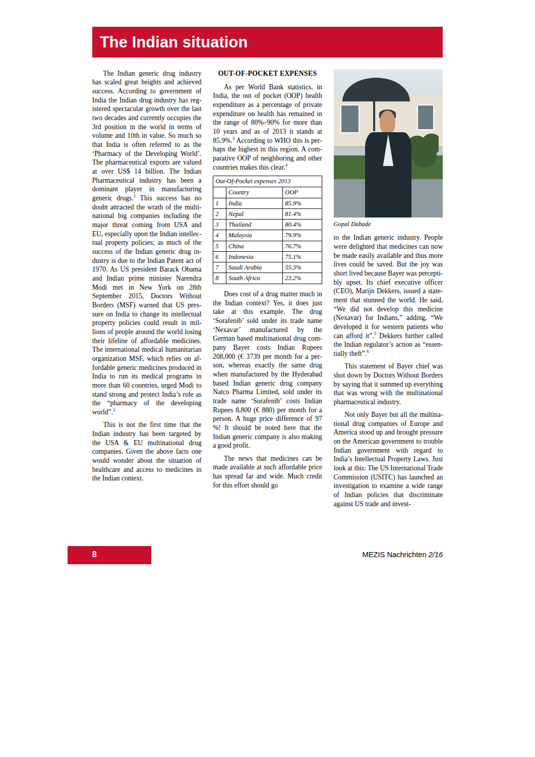The Indian situation
The Indian generic drug industry has scaled great heights and achieved success. According to government of India the Indian drug industry has registered spectacular growth over the last two decades and currently occupies the 3rd position in the world in terms of volume and 10th in value. So much so that India is often referred to as the ‘Pharmacy of the Developing World’. The pharmaceutical exports are valued at over US$ 14 billion. The Indian Pharmaceutical industry has been a dominant player in manufacturing generic drugs.1 This success has no doubt attracted the wrath of the multinational big companies including the major threat coming from USA and EU, especially upon the Indian intellectual property policies; as much of the success of the Indian generic drug industry is due to the Indian Patent act of 1970. As US president Barack Obama and Indian prime minister Narendra Modi met in New York on 28th September 2015, Doctors Without Borders (MSF) warned that US pressure on India to change its intellectual property policies could result in millions of people around the world losing their lifeline of affordable medicines. The international medical humanitarian organization MSF, which relies on affordable generic medicines produced in India to run its medical programs in more than 60 countries, urged Modi to stand strong and protect India’s role as the “pharmacy of the developing world”.2
This is not the first time that the Indian industry has been targeted by the USA & EU multinational drug companies. Given the above facts one would wonder about the situation of healthcare and access to medicines in the Indian context.
Out-of-pocket expenses
As per World Bank statistics, in India, the out of pocket (OOP) health expenditure as a percentage of private expenditure on health has remained in the range of 80%–90% for more than 10 years and as of 2013 it stands at 85.9%.3 According to WHO this is perhaps the highest in this region. A comparative OOP of neighboring and other countries makes this clear.4
Out-Of-Pocket expenses 2013
| | Country | OOP |
| 1 | India | 85.9% |
| 2 | Nepal | 81.4% |
| 3 | Thailand | 80.4% |
| 4 | Malaysia | 79.9% |
| 5 | China | 76.7% |
| 6 | Indonesia | 75.1% |
| 7 | Saudi Arabia | 55.3% |
| 8 | South Africa | 23.2% |
Does cost of a drug matter much in the Indian context? Yes, it does just take at this example. The drug ‘Sorafenib’ sold under its trade name ‘Nexavar’ manufactured by the German based multinational drug company Bayer costs Indian Rupees 208,000 (€ 3739 per month for a person, whereas exactly the same drug when manufactured by the Hyderabad based Indian generic drug company Natco Pharma Limited, sold under its trade name ‘Sorafenib’ costs Indian Rupees 8,800 (€ 880) per month for a person. A huge price difference of 97 %! It should be noted here that the Indian generic company is also making a good profit.
The news that medicines can be made available at such affordable price has spread far and wide. Much credit for this effort should go
Gopal Dabade
to the Indian generic industry. People were delighted that medicines can now be made easily available and thus more lives could be saved. But the joy was short lived because Bayer was perceptibly upset. Its chief executive officer (CEO), Marijn Dekkers, issued a statement that stunned the world. He said, “We did not develop this medicine (Nexavar) for Indians,” adding, “We developed it for western patients who can afford it”.5 Dekkers further called the Indian regulator’s action as “essentially theft”.6
This statement of Bayer chief was shot down by Doctors Without Borders by saying that it summed up everything that was wrong with the multinational pharmaceutical industry.
Not only Bayer but all the multinational drug companies of Europe and America stood up and brought pressure on the American government to trouble Indian government with regard to India’s Intellectual Property Laws. Just look at this: The US International Trade Commission (USITC) has launched an investigation to examine a wide range of Indian policies that discriminate against US trade and invest-
8
MEZIS Nachrichten 2/16